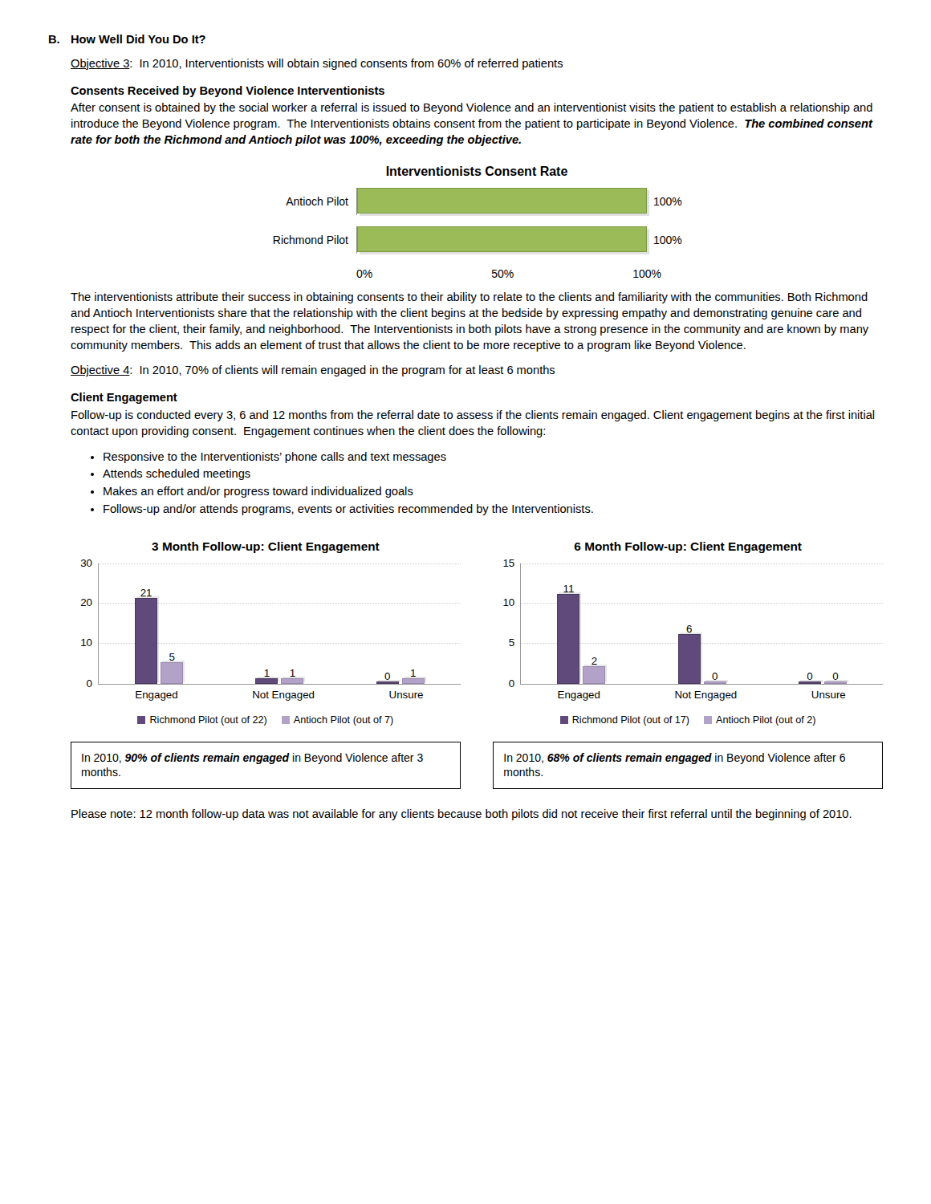B. How Well Did You Do It?
Objective 3: In 2010, Interventionists will obtain signed consents from 60% of referred patients
Consents Received by Beyond Violence Interventionists
After consent is obtained by the social worker a referral is issued to Beyond Violence and an interventionist visits the patient to establish a relationship and introduce the Beyond Violence program. The Interventionists obtains consent from the patient to participate in Beyond Violence. The combined consent rate for both the Richmond and Antioch pilot was 100%, exceeding the objective.
Interventionists Consent Rate
Antioch Pilot
100%
Richmond Pilot
100%
0% 50% 100%
The interventionists attribute their success in obtaining consents to their ability to relate to the clients and familiarity with the communities. Both Richmond and Antioch Interventionists share that the relationship with the client begins at the bedside by expressing empathy and demonstrating genuine care and respect for the client, their family, and neighborhood. The Interventionists in both pilots have a strong presence in the community and are known by many community members. This adds an element of trust that allows the client to be more receptive to a program like Beyond Violence.
Objective 4: In 2010, 70% of clients will remain engaged in the program for at least 6 months
Client Engagement
Follow-up is conducted every 3, 6 and 12 months from the referral date to assess if the clients remain engaged. Client engagement begins at the first initial contact upon providing consent. Engagement continues when the client does the following:
Responsive to the Interventionists’ phone calls and text messages
Attends scheduled meetings
Makes an effort and/or progress toward individualized goals
Follows-up and/or attends programs, events or activities recommended by the Interventionists.
3 Month Follow-up: Client Engagement
30 20 10 0
21
5
1
1
0
1
Engaged Not Engaged Unsure
Richmond Pilot (out of 22)
Antioch Pilot (out of 7)
6 Month Follow-up: Client Engagement
15 10 5 0
11
2
6
0
0
0
Engaged Not Engaged Unsure
Richmond Pilot (out of 17)
Antioch Pilot (out of 2)
In 2010, 90% of clients remain engaged in Beyond Violence after 3 months.
In 2010, 68% of clients remain engaged in Beyond Violence after 6 months.
Please note: 12 month follow-up data was not available for any clients because both pilots did not receive their first referral until the beginning of 2010.